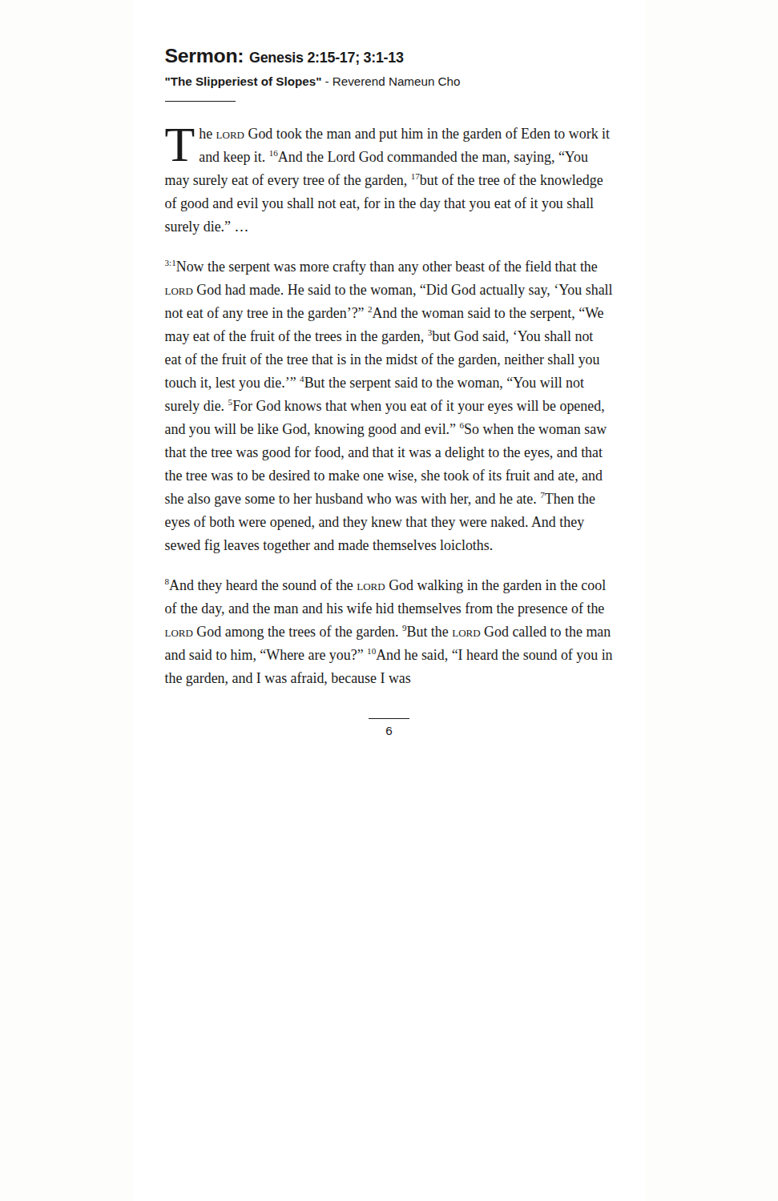Sermon: Genesis 2:15-17; 3:1-13
"The Slipperiest of Slopes" - Reverend Nameun Cho
The Lord God took the man and put him in the garden of Eden to work it and keep it. 16And the Lord God commanded the man, saying, “You may surely eat of every tree of the garden, 17but of the tree of the knowledge of good and evil you shall not eat, for in the day that you eat of it you shall surely die.” …
3:1Now the serpent was more crafty than any other beast of the field that the Lord God had made. He said to the woman, “Did God actually say, ‘You shall not eat of any tree in the garden’?” 2And the woman said to the serpent, “We may eat of the fruit of the trees in the garden, 3but God said, ‘You shall not eat of the fruit of the tree that is in the midst of the garden, neither shall you touch it, lest you die.’” 4But the serpent said to the woman, “You will not surely die. 5For God knows that when you eat of it your eyes will be opened, and you will be like God, knowing good and evil.” 6So when the woman saw that the tree was good for food, and that it was a delight to the eyes, and that the tree was to be desired to make one wise, she took of its fruit and ate, and she also gave some to her husband who was with her, and he ate. 7Then the eyes of both were opened, and they knew that they were naked. And they sewed fig leaves together and made themselves loicloths.
8And they heard the sound of the Lord God walking in the garden in the cool of the day, and the man and his wife hid themselves from the presence of the Lord God among the trees of the garden. 9But the Lord God called to the man and said to him, “Where are you?” 10And he said, “I heard the sound of you in the garden, and I was afraid, because I was
6